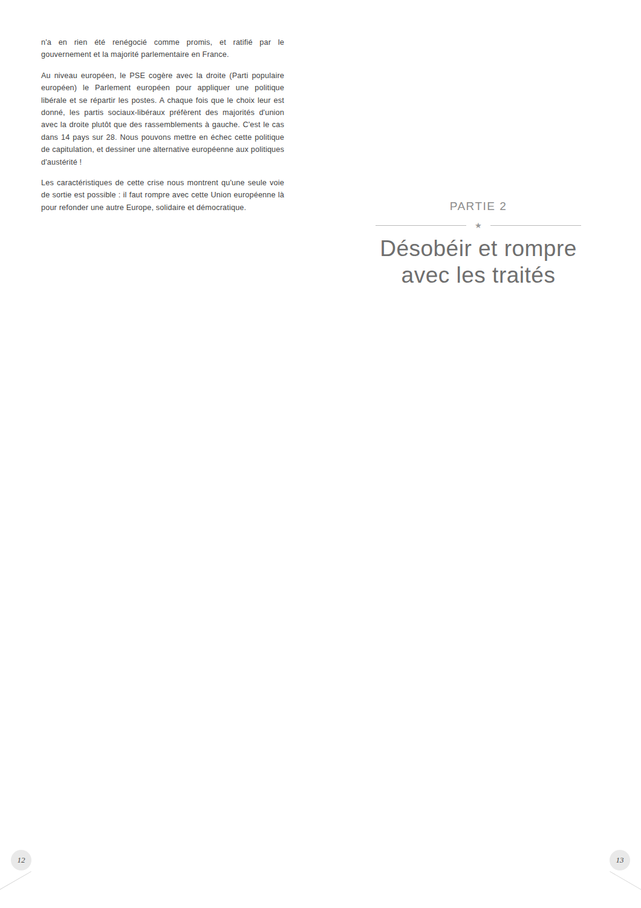n'a en rien été renégocié comme promis, et ratifié par le gouvernement et la majorité parlementaire en France.
Au niveau européen, le PSE cogère avec la droite (Parti populaire européen) le Parlement européen pour appliquer une politique libérale et se répartir les postes. A chaque fois que le choix leur est donné, les partis sociaux-libéraux préfèrent des majorités d'union avec la droite plutôt que des rassemblements à gauche. C'est le cas dans 14 pays sur 28. Nous pouvons mettre en échec cette politique de capitulation, et dessiner une alternative européenne aux politiques d'austérité !
Les caractéristiques de cette crise nous montrent qu'une seule voie de sortie est possible : il faut rompre avec cette Union européenne là pour refonder une autre Europe, solidaire et démocratique.
12
PARTIE 2
★
Désobéir et rompre
avec les traités
13